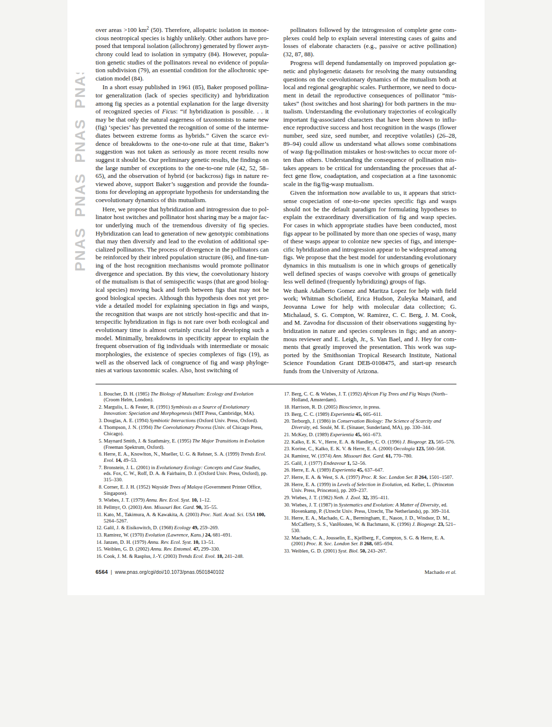PNAS PNAS PNAS PNAS
over areas >100 km2 (50). Therefore, allopatric isolation in monoecious neotropical species is highly unlikely. Other authors have proposed that temporal isolation (allochrony) generated by flower asynchrony could lead to isolation in sympatry (84). However, population genetic studies of the pollinators reveal no evidence of population subdivision (79), an essential condition for the allochronic speciation model (84).
In a short essay published in 1961 (85), Baker proposed pollinator generalization (lack of species specificity) and hybridization among fig species as a potential explanation for the large diversity of recognized species of Ficus: “if hybridization is possible. . . it may be that only the natural eagerness of taxonomists to name new (fig) ‘species’ has prevented the recognition of some of the intermediates between extreme forms as hybrids.” Given the scarce evidence of breakdowns to the one-to-one rule at that time, Baker’s suggestion was not taken as seriously as more recent results now suggest it should be. Our preliminary genetic results, the findings on the large number of exceptions to the one-to-one rule (42, 52, 58–65), and the observation of hybrid (or backcross) figs in nature reviewed above, support Baker’s suggestion and provide the foundations for developing an appropriate hypothesis for understanding the coevolutionary dynamics of this mutualism.
Here, we propose that hybridization and introgression due to pollinator host switches and pollinator host sharing may be a major factor underlying much of the tremendous diversity of fig species. Hybridization can lead to generation of new genotypic combinations that may then diversify and lead to the evolution of additional specialized pollinators. The process of divergence in the pollinators can be reinforced by their inbred population structure (86), and fine-tuning of the host recognition mechanisms would promote pollinator divergence and speciation. By this view, the coevolutionary history of the mutualism is that of semispecific wasps (that are good biological species) moving back and forth between figs that may not be good biological species. Although this hypothesis does not yet provide a detailed model for explaining speciation in figs and wasps, the recognition that wasps are not strictly host-specific and that interspecific hybridization in figs is not rare over both ecological and evolutionary time is almost certainly crucial for developing such a model. Minimally, breakdowns in specificity appear to explain the frequent observation of fig individuals with intermediate or mosaic morphologies, the existence of species complexes of figs (19), as well as the observed lack of congruence of fig and wasp phylogenies at various taxonomic scales. Also, host switching of
pollinators followed by the introgression of complete gene complexes could help to explain several interesting cases of gains and losses of elaborate characters (e.g., passive or active pollination) (32, 87, 88).
Progress will depend fundamentally on improved population genetic and phylogenetic datasets for resolving the many outstanding questions on the coevolutionary dynamics of the mutualism both at local and regional geographic scales. Furthermore, we need to document in detail the reproductive consequences of pollinator “mistakes” (host switches and host sharing) for both partners in the mutualism. Understanding the evolutionary trajectories of ecologically important fig-associated characters that have been shown to influence reproductive success and host recognition in the wasps (flower number, seed size, seed number, and receptive volatiles) (26–28, 89–94) could allow us understand what allows some combinations of wasp fig-pollination mistakes or host-switches to occur more often than others. Understanding the consequence of pollination mistakes appears to be critical for understanding the processes that affect gene flow, coadaptation, and cospeciation at a fine taxonomic scale in the fig/fig-wasp mutualism.
Given the information now available to us, it appears that strict-sense cospeciation of one-to-one species specific figs and wasps should not be the default paradigm for formulating hypotheses to explain the extraordinary diversification of fig and wasp species. For cases in which appropriate studies have been conducted, most figs appear to be pollinated by more than one species of wasp, many of these wasps appear to colonize new species of figs, and interspecific hybridization and introgression appear to be widespread among figs. We propose that the best model for understanding evolutionary dynamics in this mutualism is one in which groups of genetically well defined species of wasps coevolve with groups of genetically less well defined (frequently hybridizing) groups of figs.
We thank Adalberto Gomez and Maritza Lopez for help with field work; Whitman Schofield, Erica Hudson, Zuleyka Mainard, and Jeovanna Lowe for help with molecular data collection; G. Michalaud, S. G. Compton, W. Ramirez, C. C. Berg, J. M. Cook, and M. Zavodna for discussion of their observations suggesting hybridization in nature and species complexes in figs; and an anonymous reviewer and E. Leigh, Jr., S. Van Bael, and J. Hey for comments that greatly improved the presentation. This work was supported by the Smithsonian Tropical Research Institute, National Science Foundation Grant DEB-0108475, and start-up research funds from the University of Arizona.
Boucher, D. H. (1985) The Biology of Mutualism: Ecology and Evolution (Croom Helm, London).
Margulis, L. & Fester, R. (1991) Symbiosis as a Source of Evolutionary Innovation: Speciation and Morphogenesis (MIT Press, Cambridge, MA).
Douglas, A. E. (1994) Symbiotic Interactions (Oxford Univ. Press, Oxford).
Thompson, J. N. (1994) The Coevolutionary Process (Univ. of Chicago Press, Chicago).
Maynard Smith, J. & Szathmáry, E. (1995) The Major Transitions in Evolution (Freeman Spektrum, Oxford).
Herre, E. A., Knowlton, N., Mueller, U. G. & Rehner, S. A. (1999) Trends Ecol. Evol. 14, 49–53.
Bronstein, J. L. (2001) in Evolutionary Ecology: Concepts and Case Studies, eds. Fox, C. W., Roff, D. A. & Fairbairn, D. J. (Oxford Univ. Press, Oxford), pp. 315–330.
Corner, E. J. H. (1952) Wayside Trees of Malaya (Government Printer Office, Singapore).
Wiebes, J. T. (1979) Annu. Rev. Ecol. Syst. 10, 1–12.
Pellmyr, O. (2003) Ann. Missouri Bot. Gard. 90, 35–55.
Kato, M., Takimura, A. & Kawakita, A. (2003) Proc. Natl. Acad. Sci. USA 100, 5264–5267.
Galil, J. & Eisikowitch, D. (1968) Ecology 49, 259–269.
Ramirez, W. (1970) Evolution (Lawrence, Kans.) 24, 681–691.
Janzen, D. H. (1979) Annu. Rev. Ecol. Syst. 10, 13–51.
Weiblen, G. D. (2002) Annu. Rev. Entomol. 47, 299–330.
Cook, J. M. & Rasplus, J.-Y. (2003) Trends Ecol. Evol. 18, 241–248.
Berg, C. C. & Wiebes, J. T. (1992) African Fig Trees and Fig Wasps (North–Holland, Amsterdam).
Harrison, R. D. (2005) Bioscience, in press.
Berg, C. C. (1989) Experientia 45, 605–611.
Terborgh, J. (1986) in Conservation Biology: The Science of Scarcity and Diversity, ed. Soulé, M. E. (Sinauer, Sunderland, MA), pp. 330–344.
McKey, D. (1989) Experientia 45, 661–673.
Kalko, E. K. V., Herre, E. A. & Handley, C. O. (1996) J. Biogeogr. 23, 565–576.
Korine, C., Kalko, E. K. V. & Herre, E. A. (2000) Oecologia 123, 560–568.
Ramirez, W. (1974) Ann. Missouri Bot. Gard. 61, 770–780.
Galil, J. (1977) Endeavour 1, 52–56.
Herre, E. A. (1989) Experientia 45, 637–647.
Herre, E. A. & West, S. A. (1997) Proc. R. Soc. London Ser. B 264, 1501–1507.
Herre, E. A. (1999) in Levels of Selection in Evolution, ed. Keller, L. (Princeton Univ. Press, Princeton), pp. 209–237.
Wiebes, J. T. (1982) Neth. J. Zool. 32, 395–411.
Wiebes, J. T. (1987) in Systematics and Evolution: A Matter of Diversity, ed. Hovenkamp, P. (Utrecht Univ. Press, Utrecht, The Netherlands), pp. 309–314.
Herre, E. A., Machado, C. A., Bermingham, E., Nason, J. D., Windsor, D. M., McCafferty, S. S., VanHouten, W. & Bachmann, K. (1996) J. Biogeogr. 23, 521–530.
Machado, C. A., Jousselin, E., Kjellberg, F., Compton, S. G. & Herre, E. A. (2001) Proc. R. Soc. London Ser. B 268, 685–694.
Weiblen, G. D. (2001) Syst. Biol. 50, 243–267.
6564| www.pnas.org/cgi/doi/10.1073/pnas.0501840102
Machado et al.